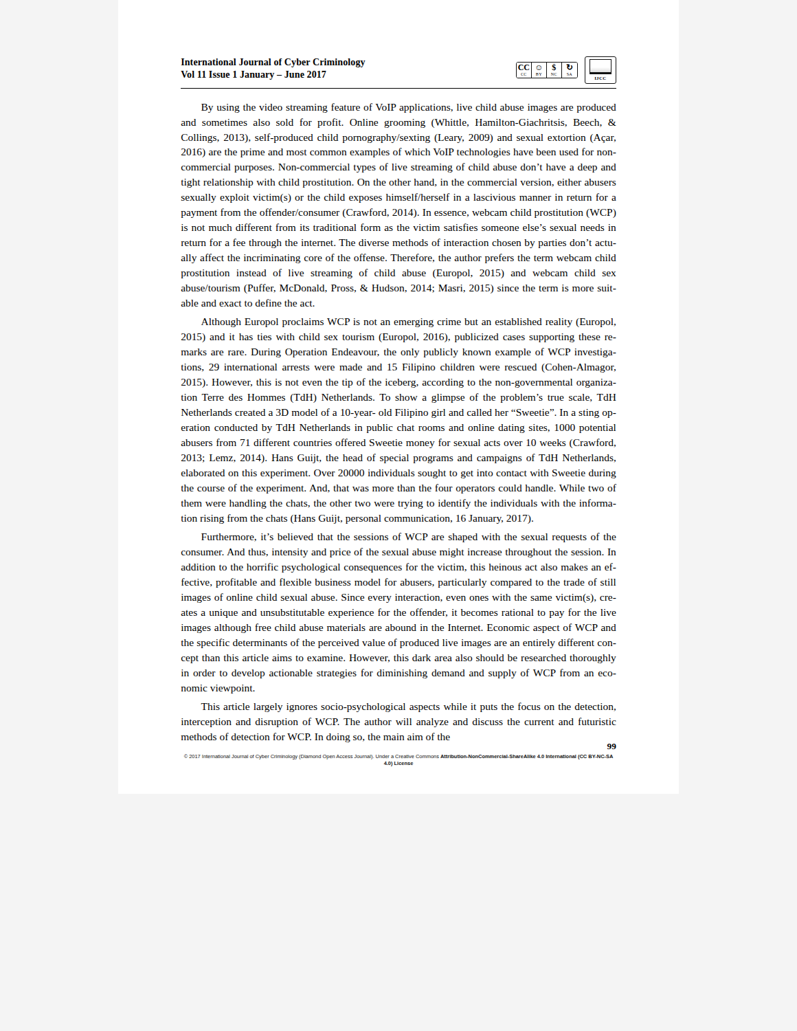International Journal of Cyber Criminology
Vol 11 Issue 1 January – June 2017
Creative
Commons
CC
CC
By
Attribution
☺
BY
Non
Commercial
$
NC
Share
Alike
↻
SA
IJCC
By using the video streaming feature of VoIP applications, live child abuse images are produced and sometimes also sold for profit. Online grooming (Whittle, Hamilton-Giachritsis, Beech, & Collings, 2013), self-produced child pornography/sexting (Leary, 2009) and sexual extortion (Açar, 2016) are the prime and most common examples of which VoIP technologies have been used for non-commercial purposes. Non-commercial types of live streaming of child abuse don’t have a deep and tight relationship with child prostitution. On the other hand, in the commercial version, either abusers sexually exploit victim(s) or the child exposes himself/herself in a lascivious manner in return for a payment from the offender/consumer (Crawford, 2014). In essence, webcam child prostitution (WCP) is not much different from its traditional form as the victim satisfies someone else’s sexual needs in return for a fee through the internet. The diverse methods of interaction chosen by parties don’t actually affect the incriminating core of the offense. Therefore, the author prefers the term webcam child prostitution instead of live streaming of child abuse (Europol, 2015) and webcam child sex abuse/tourism (Puffer, McDonald, Pross, & Hudson, 2014; Masri, 2015) since the term is more suitable and exact to define the act.
Although Europol proclaims WCP is not an emerging crime but an established reality (Europol, 2015) and it has ties with child sex tourism (Europol, 2016), publicized cases supporting these remarks are rare. During Operation Endeavour, the only publicly known example of WCP investigations, 29 international arrests were made and 15 Filipino children were rescued (Cohen-Almagor, 2015). However, this is not even the tip of the iceberg, according to the non-governmental organization Terre des Hommes (TdH) Netherlands. To show a glimpse of the problem’s true scale, TdH Netherlands created a 3D model of a 10-year- old Filipino girl and called her “Sweetie”. In a sting operation conducted by TdH Netherlands in public chat rooms and online dating sites, 1000 potential abusers from 71 different countries offered Sweetie money for sexual acts over 10 weeks (Crawford, 2013; Lemz, 2014). Hans Guijt, the head of special programs and campaigns of TdH Netherlands, elaborated on this experiment. Over 20000 individuals sought to get into contact with Sweetie during the course of the experiment. And, that was more than the four operators could handle. While two of them were handling the chats, the other two were trying to identify the individuals with the information rising from the chats (Hans Guijt, personal communication, 16 January, 2017).
Furthermore, it’s believed that the sessions of WCP are shaped with the sexual requests of the consumer. And thus, intensity and price of the sexual abuse might increase throughout the session. In addition to the horrific psychological consequences for the victim, this heinous act also makes an effective, profitable and flexible business model for abusers, particularly compared to the trade of still images of online child sexual abuse. Since every interaction, even ones with the same victim(s), creates a unique and unsubstitutable experience for the offender, it becomes rational to pay for the live images although free child abuse materials are abound in the Internet. Economic aspect of WCP and the specific determinants of the perceived value of produced live images are an entirely different concept than this article aims to examine. However, this dark area also should be researched thoroughly in order to develop actionable strategies for diminishing demand and supply of WCP from an economic viewpoint.
This article largely ignores socio-psychological aspects while it puts the focus on the detection, interception and disruption of WCP. The author will analyze and discuss the current and futuristic methods of detection for WCP. In doing so, the main aim of the
99
© 2017 International Journal of Cyber Criminology (Diamond Open Access Journal). Under a Creative Commons Attribution-NonCommercial-ShareAlike 4.0 International (CC BY-NC-SA 4.0) License